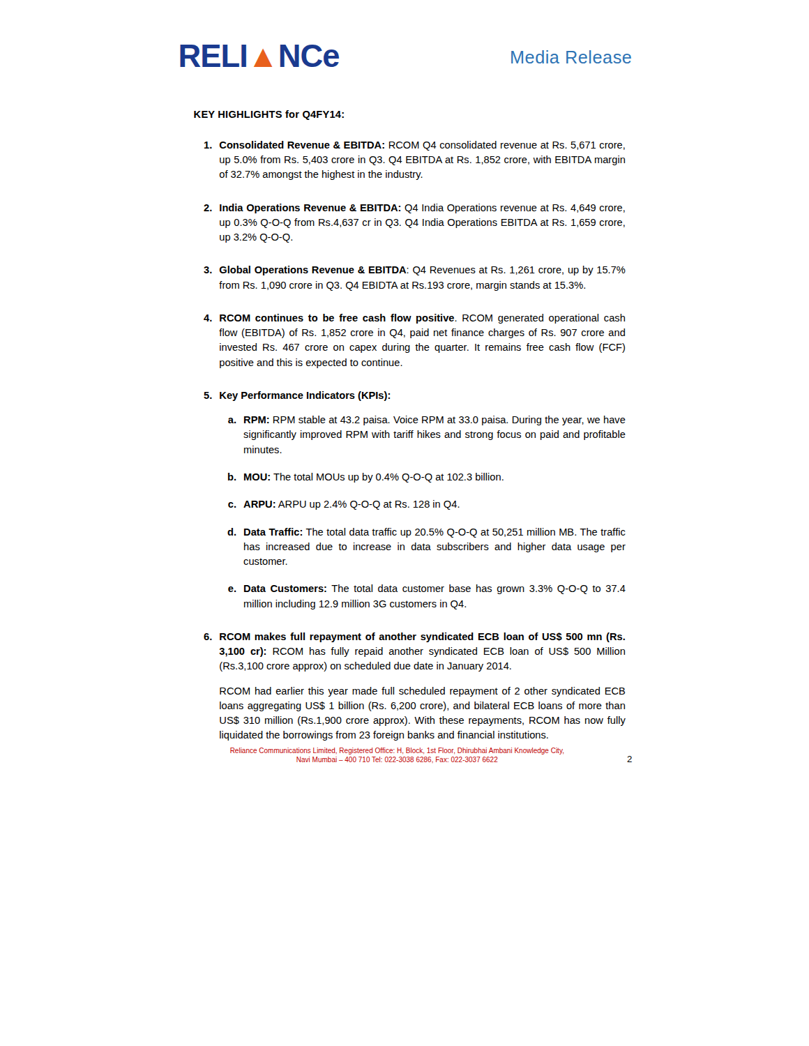RELI▲NCe
Media Release
KEY HIGHLIGHTS for Q4FY14:
Consolidated Revenue & EBITDA: RCOM Q4 consolidated revenue at Rs. 5,671 crore, up 5.0% from Rs. 5,403 crore in Q3. Q4 EBITDA at Rs. 1,852 crore, with EBITDA margin of 32.7% amongst the highest in the industry.
India Operations Revenue & EBITDA: Q4 India Operations revenue at Rs. 4,649 crore, up 0.3% Q-O-Q from Rs.4,637 cr in Q3. Q4 India Operations EBITDA at Rs. 1,659 crore, up 3.2% Q-O-Q.
Global Operations Revenue & EBITDA: Q4 Revenues at Rs. 1,261 crore, up by 15.7% from Rs. 1,090 crore in Q3. Q4 EBIDTA at Rs.193 crore, margin stands at 15.3%.
RCOM continues to be free cash flow positive. RCOM generated operational cash flow (EBITDA) of Rs. 1,852 crore in Q4, paid net finance charges of Rs. 907 crore and invested Rs. 467 crore on capex during the quarter. It remains free cash flow (FCF) positive and this is expected to continue.
Key Performance Indicators (KPIs):
RPM: RPM stable at 43.2 paisa. Voice RPM at 33.0 paisa. During the year, we have significantly improved RPM with tariff hikes and strong focus on paid and profitable minutes.
MOU: The total MOUs up by 0.4% Q-O-Q at 102.3 billion.
ARPU: ARPU up 2.4% Q-O-Q at Rs. 128 in Q4.
Data Traffic: The total data traffic up 20.5% Q-O-Q at 50,251 million MB. The traffic has increased due to increase in data subscribers and higher data usage per customer.
Data Customers: The total data customer base has grown 3.3% Q-O-Q to 37.4 million including 12.9 million 3G customers in Q4.
RCOM makes full repayment of another syndicated ECB loan of US$ 500 mn (Rs. 3,100 cr): RCOM has fully repaid another syndicated ECB loan of US$ 500 Million (Rs.3,100 crore approx) on scheduled due date in January 2014.
RCOM had earlier this year made full scheduled repayment of 2 other syndicated ECB loans aggregating US$ 1 billion (Rs. 6,200 crore), and bilateral ECB loans of more than US$ 310 million (Rs.1,900 crore approx). With these repayments, RCOM has now fully liquidated the borrowings from 23 foreign banks and financial institutions.
Reliance Communications Limited, Registered Office: H, Block, 1st Floor, Dhirubhai Ambani Knowledge City,
Navi Mumbai – 400 710 Tel: 022-3038 6286, Fax: 022-3037 6622
2